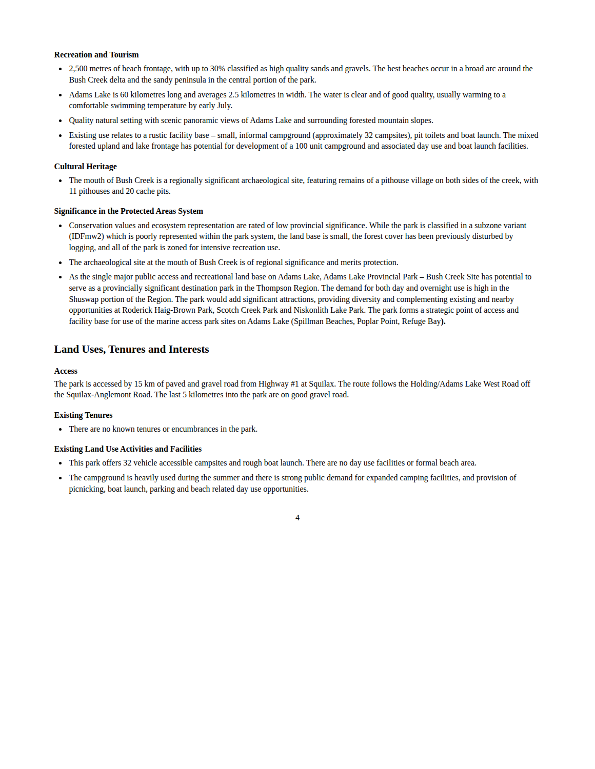Recreation and Tourism
2,500 metres of beach frontage, with up to 30% classified as high quality sands and gravels. The best beaches occur in a broad arc around the Bush Creek delta and the sandy peninsula in the central portion of the park.
Adams Lake is 60 kilometres long and averages 2.5 kilometres in width. The water is clear and of good quality, usually warming to a comfortable swimming temperature by early July.
Quality natural setting with scenic panoramic views of Adams Lake and surrounding forested mountain slopes.
Existing use relates to a rustic facility base – small, informal campground (approximately 32 campsites), pit toilets and boat launch. The mixed forested upland and lake frontage has potential for development of a 100 unit campground and associated day use and boat launch facilities.
Cultural Heritage
The mouth of Bush Creek is a regionally significant archaeological site, featuring remains of a pithouse village on both sides of the creek, with 11 pithouses and 20 cache pits.
Significance in the Protected Areas System
Conservation values and ecosystem representation are rated of low provincial significance. While the park is classified in a subzone variant (IDFmw2) which is poorly represented within the park system, the land base is small, the forest cover has been previously disturbed by logging, and all of the park is zoned for intensive recreation use.
The archaeological site at the mouth of Bush Creek is of regional significance and merits protection.
As the single major public access and recreational land base on Adams Lake, Adams Lake Provincial Park – Bush Creek Site has potential to serve as a provincially significant destination park in the Thompson Region. The demand for both day and overnight use is high in the Shuswap portion of the Region. The park would add significant attractions, providing diversity and complementing existing and nearby opportunities at Roderick Haig-Brown Park, Scotch Creek Park and Niskonlith Lake Park. The park forms a strategic point of access and facility base for use of the marine access park sites on Adams Lake (Spillman Beaches, Poplar Point, Refuge Bay).
Land Uses, Tenures and Interests
Access
The park is accessed by 15 km of paved and gravel road from Highway #1 at Squilax. The route follows the Holding/Adams Lake West Road off the Squilax-Anglemont Road. The last 5 kilometres into the park are on good gravel road.
Existing Tenures
There are no known tenures or encumbrances in the park.
Existing Land Use Activities and Facilities
This park offers 32 vehicle accessible campsites and rough boat launch. There are no day use facilities or formal beach area.
The campground is heavily used during the summer and there is strong public demand for expanded camping facilities, and provision of picnicking, boat launch, parking and beach related day use opportunities.
4